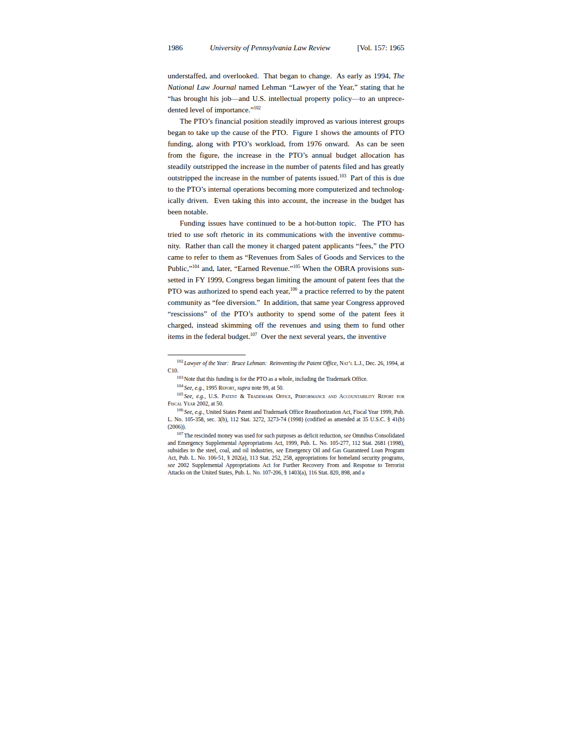1986 University of Pennsylvania Law Review [Vol. 157: 1965
understaffed, and overlooked. That began to change. As early as 1994, The National Law Journal named Lehman “Lawyer of the Year,” stating that he “has brought his job—and U.S. intellectual property policy—to an unprecedented level of importance.”102
The PTO’s financial position steadily improved as various interest groups began to take up the cause of the PTO. Figure 1 shows the amounts of PTO funding, along with PTO’s workload, from 1976 onward. As can be seen from the figure, the increase in the PTO’s annual budget allocation has steadily outstripped the increase in the number of patents filed and has greatly outstripped the increase in the number of patents issued.103 Part of this is due to the PTO’s internal operations becoming more computerized and technologically driven. Even taking this into account, the increase in the budget has been notable.
Funding issues have continued to be a hot-button topic. The PTO has tried to use soft rhetoric in its communications with the inventive community. Rather than call the money it charged patent applicants “fees,” the PTO came to refer to them as “Revenues from Sales of Goods and Services to the Public,”104 and, later, “Earned Revenue.”105 When the OBRA provisions sunsetted in FY 1999, Congress began limiting the amount of patent fees that the PTO was authorized to spend each year,106 a practice referred to by the patent community as “fee diversion.” In addition, that same year Congress approved “rescissions” of the PTO’s authority to spend some of the patent fees it charged, instead skimming off the revenues and using them to fund other items in the federal budget.107 Over the next several years, the inventive
102 Lawyer of the Year: Bruce Lehman: Reinventing the Patent Office, Nat’l L.J., Dec. 26, 1994, at C10.
103 Note that this funding is for the PTO as a whole, including the Trademark Office.
104 See, e.g., 1995 Report, supra note 99, at 50.
105 See, e.g., U.S. Patent & Trademark Office, Performance and Accountability Report for Fiscal Year 2002, at 50.
106 See, e.g., United States Patent and Trademark Office Reauthorization Act, Fiscal Year 1999, Pub. L. No. 105-358, sec. 3(b), 112 Stat. 3272, 3273-74 (1998) (codified as amended at 35 U.S.C. § 41(b) (2006)).
107 The rescinded money was used for such purposes as deficit reduction, see Omnibus Consolidated and Emergency Supplemental Appropriations Act, 1999, Pub. L. No. 105-277, 112 Stat. 2681 (1998), subsidies to the steel, coal, and oil industries, see Emergency Oil and Gas Guaranteed Loan Program Act, Pub. L. No. 106-51, § 202(a), 113 Stat. 252, 258, appropriations for homeland security programs, see 2002 Supplemental Appropriations Act for Further Recovery From and Response to Terrorist Attacks on the United States, Pub. L. No. 107-206, § 1403(a), 116 Stat. 820, 898, and a